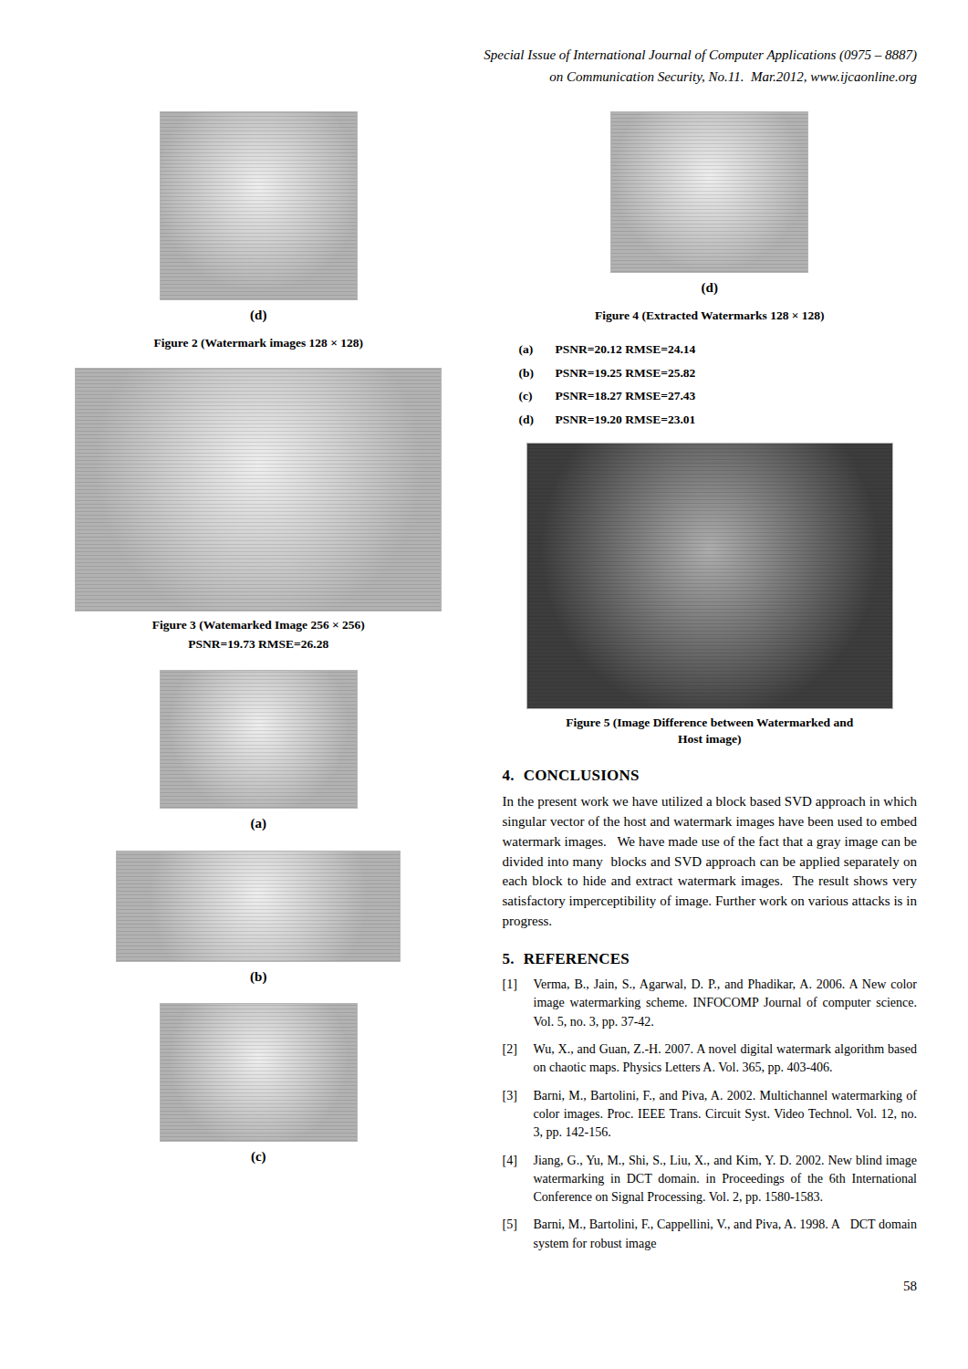Special Issue of International Journal of Computer Applications (0975 – 8887)
on Communication Security, No.11. Mar.2012, www.ijcaonline.org
(d)
Figure 2 (Watermark images 128 × 128)
Figure 3 (Watemarked Image 256 × 256)
PSNR=19.73 RMSE=26.28
(a)
(b)
(c)
(d)
Figure 4 (Extracted Watermarks 128 × 128)
(a) PSNR=20.12 RMSE=24.14
(b) PSNR=19.25 RMSE=25.82
(c) PSNR=18.27 RMSE=27.43
(d) PSNR=19.20 RMSE=23.01
Figure 5 (Image Difference between Watermarked and
Host image)
4. CONCLUSIONS
In the present work we have utilized a block based SVD approach in which singular vector of the host and watermark images have been used to embed watermark images. We have made use of the fact that a gray image can be divided into many blocks and SVD approach can be applied separately on each block to hide and extract watermark images. The result shows very satisfactory imperceptibility of image. Further work on various attacks is in progress.
5. REFERENCES
[1] Verma, B., Jain, S., Agarwal, D. P., and Phadikar, A. 2006. A New color image watermarking scheme. INFOCOMP Journal of computer science. Vol. 5, no. 3, pp. 37-42.
[2] Wu, X., and Guan, Z.-H. 2007. A novel digital watermark algorithm based on chaotic maps. Physics Letters A. Vol. 365, pp. 403-406.
[3] Barni, M., Bartolini, F., and Piva, A. 2002. Multichannel watermarking of color images. Proc. IEEE Trans. Circuit Syst. Video Technol. Vol. 12, no. 3, pp. 142-156.
[4] Jiang, G., Yu, M., Shi, S., Liu, X., and Kim, Y. D. 2002. New blind image watermarking in DCT domain. in Proceedings of the 6th International Conference on Signal Processing. Vol. 2, pp. 1580-1583.
[5] Barni, M., Bartolini, F., Cappellini, V., and Piva, A. 1998. A DCT domain system for robust image
58